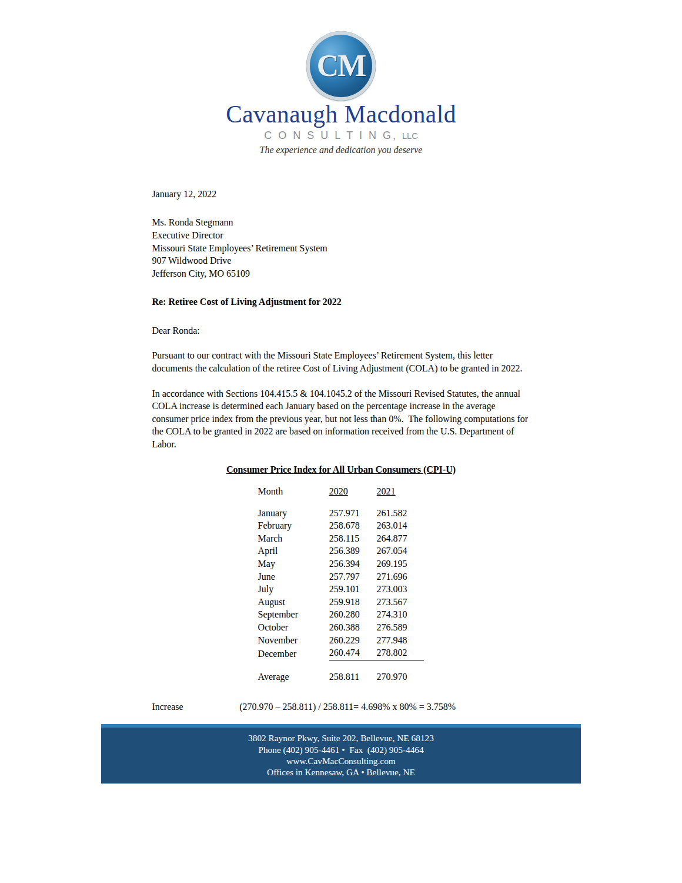CM
Cavanaugh Macdonald
C O N S U L T I N G, LLC
The experience and dedication you deserve
January 12, 2022
Ms. Ronda Stegmann
Executive Director
Missouri State Employees’ Retirement System
907 Wildwood Drive
Jefferson City, MO 65109
Re: Retiree Cost of Living Adjustment for 2022
Dear Ronda:
Pursuant to our contract with the Missouri State Employees’ Retirement System, this letter documents the calculation of the retiree Cost of Living Adjustment (COLA) to be granted in 2022.
In accordance with Sections 104.415.5 & 104.1045.2 of the Missouri Revised Statutes, the annual COLA increase is determined each January based on the percentage increase in the average consumer price index from the previous year, but not less than 0%. The following computations for the COLA to be granted in 2022 are based on information received from the U.S. Department of Labor.
Consumer Price Index for All Urban Consumers (CPI-U)
| Month | 2020 | 2021 |
| --- | --- | --- |
| January | 257.971 | 261.582 |
| February | 258.678 | 263.014 |
| March | 258.115 | 264.877 |
| April | 256.389 | 267.054 |
| May | 256.394 | 269.195 |
| June | 257.797 | 271.696 |
| July | 259.101 | 273.003 |
| August | 259.918 | 273.567 |
| September | 260.280 | 274.310 |
| October | 260.388 | 276.589 |
| November | 260.229 | 277.948 |
| December | 260.474 | 278.802 |
| Average | 258.811 | 270.970 |
Increase
(270.970 – 258.811) / 258.811= 4.698% x 80% = 3.758%
3802 Raynor Pkwy, Suite 202, Bellevue, NE 68123
Phone (402) 905-4461 • Fax (402) 905-4464
www.CavMacConsulting.com
Offices in Kennesaw, GA • Bellevue, NE